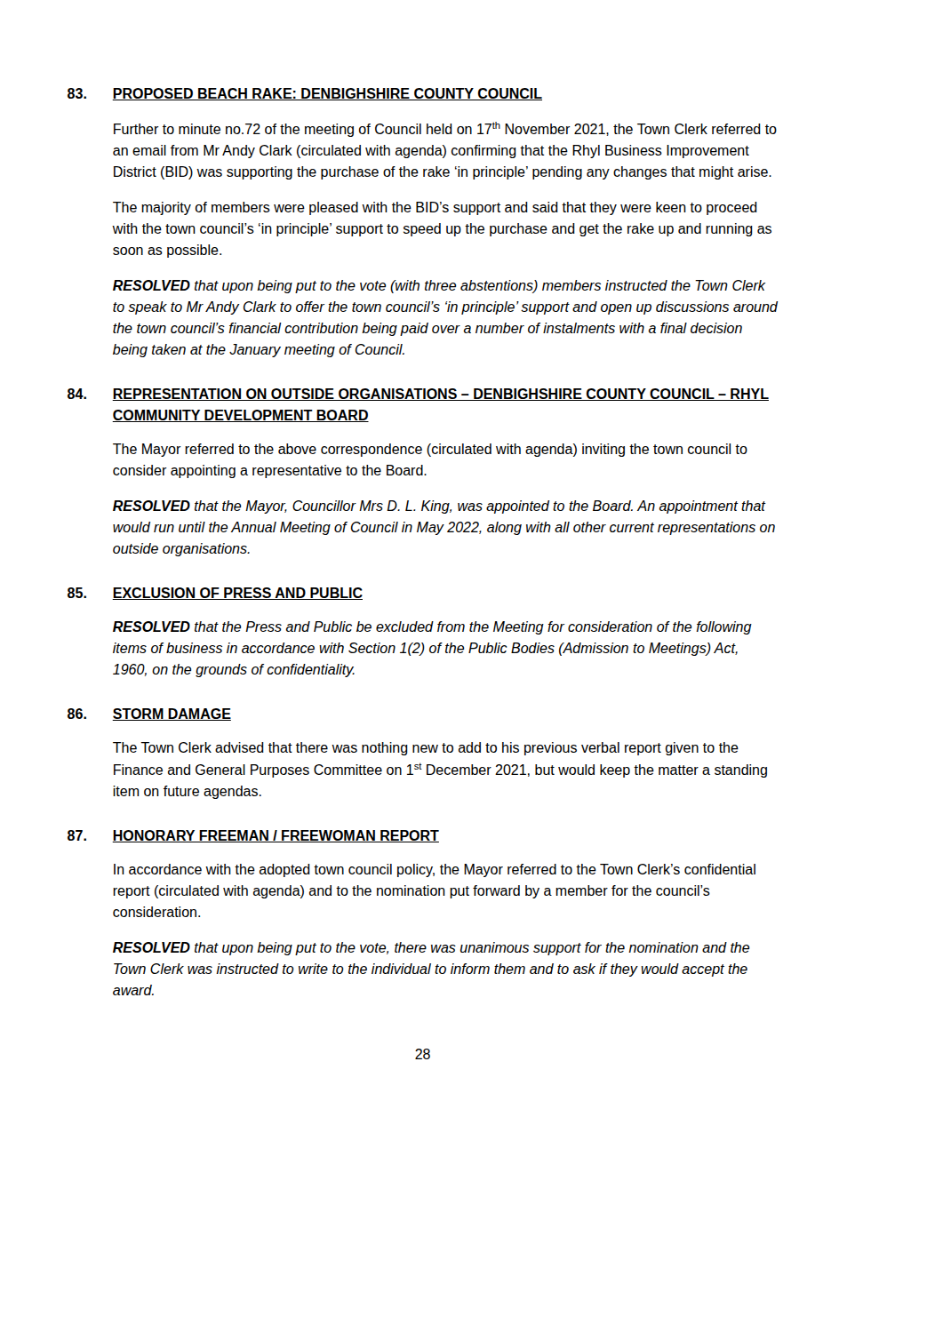83. Proposed Beach Rake: Denbighshire County Council
Further to minute no.72 of the meeting of Council held on 17th November 2021, the Town Clerk referred to an email from Mr Andy Clark (circulated with agenda) confirming that the Rhyl Business Improvement District (BID) was supporting the purchase of the rake ‘in principle’ pending any changes that might arise.
The majority of members were pleased with the BID’s support and said that they were keen to proceed with the town council’s ‘in principle’ support to speed up the purchase and get the rake up and running as soon as possible.
RESOLVED that upon being put to the vote (with three abstentions) members instructed the Town Clerk to speak to Mr Andy Clark to offer the town council’s ‘in principle’ support and open up discussions around the town council’s financial contribution being paid over a number of instalments with a final decision being taken at the January meeting of Council.
84. Representation on Outside Organisations – Denbighshire County Council – Rhyl Community Development Board
The Mayor referred to the above correspondence (circulated with agenda) inviting the town council to consider appointing a representative to the Board.
RESOLVED that the Mayor, Councillor Mrs D. L. King, was appointed to the Board. An appointment that would run until the Annual Meeting of Council in May 2022, along with all other current representations on outside organisations.
85. Exclusion of Press and Public
RESOLVED that the Press and Public be excluded from the Meeting for consideration of the following items of business in accordance with Section 1(2) of the Public Bodies (Admission to Meetings) Act, 1960, on the grounds of confidentiality.
86. Storm Damage
The Town Clerk advised that there was nothing new to add to his previous verbal report given to the Finance and General Purposes Committee on 1st December 2021, but would keep the matter a standing item on future agendas.
87. Honorary Freeman / Freewoman Report
In accordance with the adopted town council policy, the Mayor referred to the Town Clerk’s confidential report (circulated with agenda) and to the nomination put forward by a member for the council’s consideration.
RESOLVED that upon being put to the vote, there was unanimous support for the nomination and the Town Clerk was instructed to write to the individual to inform them and to ask if they would accept the award.
28